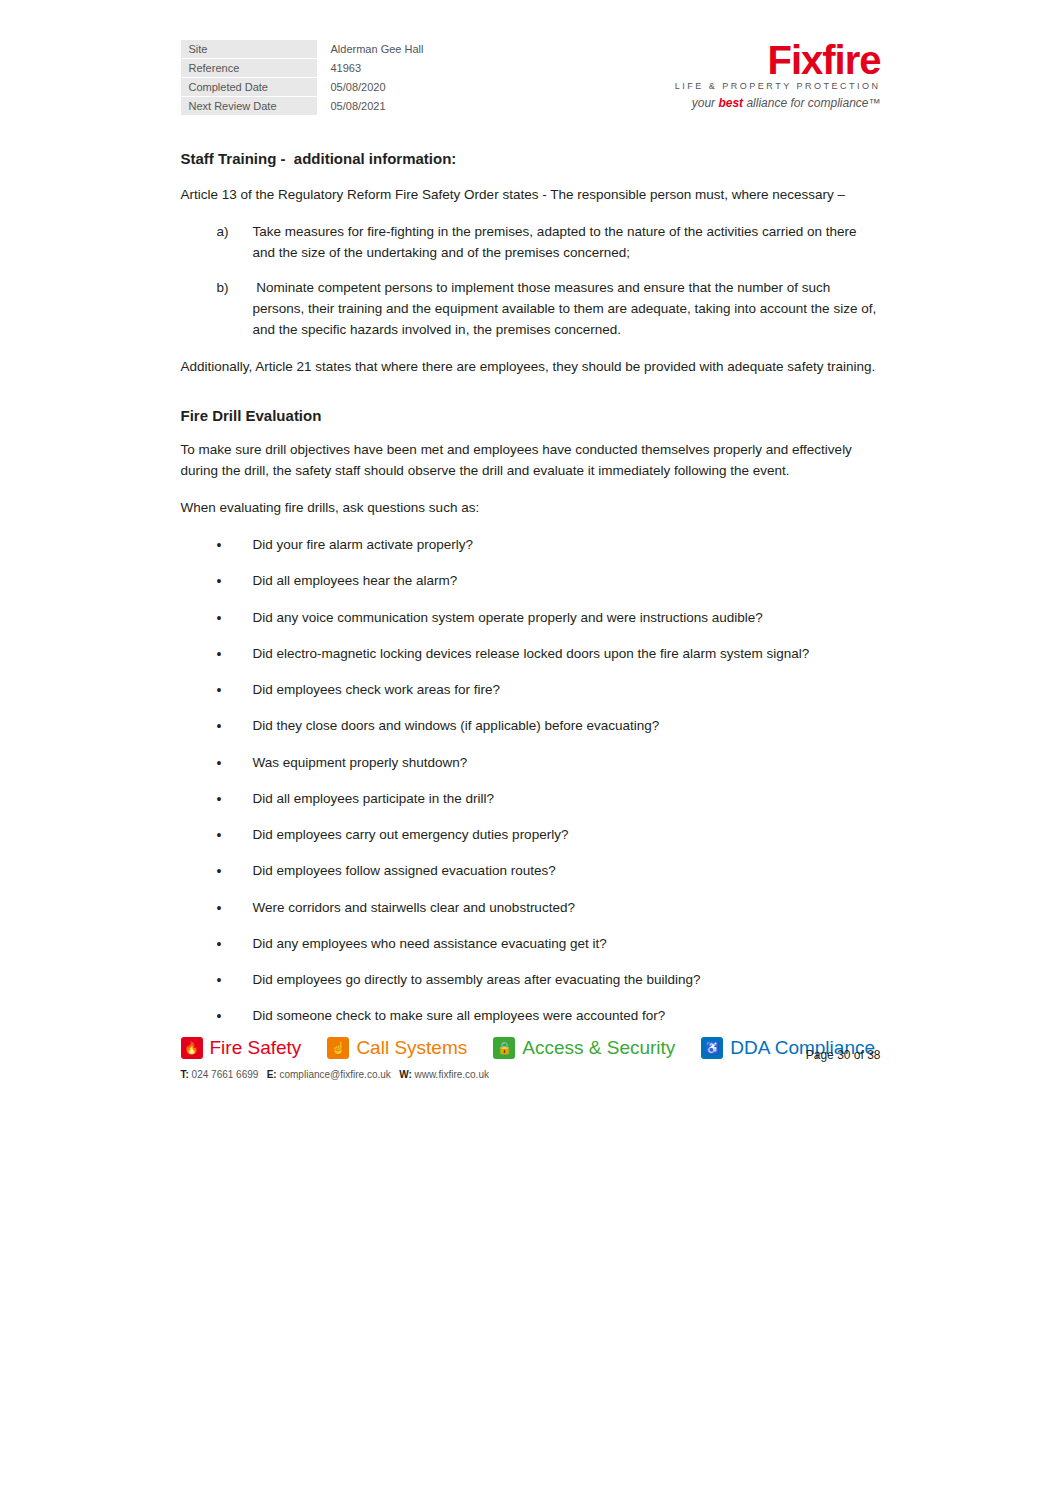| Site | Alderman Gee Hall |
| Reference | 41963 |
| Completed Date | 05/08/2020 |
| Next Review Date | 05/08/2021 |
Fixfire
LIFE & PROPERTY PROTECTION
your best alliance for compliance™
Staff Training - additional information:
Article 13 of the Regulatory Reform Fire Safety Order states - The responsible person must, where necessary –
a) Take measures for fire-fighting in the premises, adapted to the nature of the activities carried on there and the size of the undertaking and of the premises concerned;
b) Nominate competent persons to implement those measures and ensure that the number of such persons, their training and the equipment available to them are adequate, taking into account the size of, and the specific hazards involved in, the premises concerned.
Additionally, Article 21 states that where there are employees, they should be provided with adequate safety training.
Fire Drill Evaluation
To make sure drill objectives have been met and employees have conducted themselves properly and effectively during the drill, the safety staff should observe the drill and evaluate it immediately following the event.
When evaluating fire drills, ask questions such as:
Did your fire alarm activate properly?
Did all employees hear the alarm?
Did any voice communication system operate properly and were instructions audible?
Did electro-magnetic locking devices release locked doors upon the fire alarm system signal?
Did employees check work areas for fire?
Did they close doors and windows (if applicable) before evacuating?
Was equipment properly shutdown?
Did all employees participate in the drill?
Did employees carry out emergency duties properly?
Did employees follow assigned evacuation routes?
Were corridors and stairwells clear and unobstructed?
Did any employees who need assistance evacuating get it?
Did employees go directly to assembly areas after evacuating the building?
Did someone check to make sure all employees were accounted for?
🔥Fire Safety
☝Call Systems
🔒Access & Security
♿DDA Compliance
T: 024 7661 6699 E: compliance@fixfire.co.uk W: www.fixfire.co.uk
Page 30 of 38